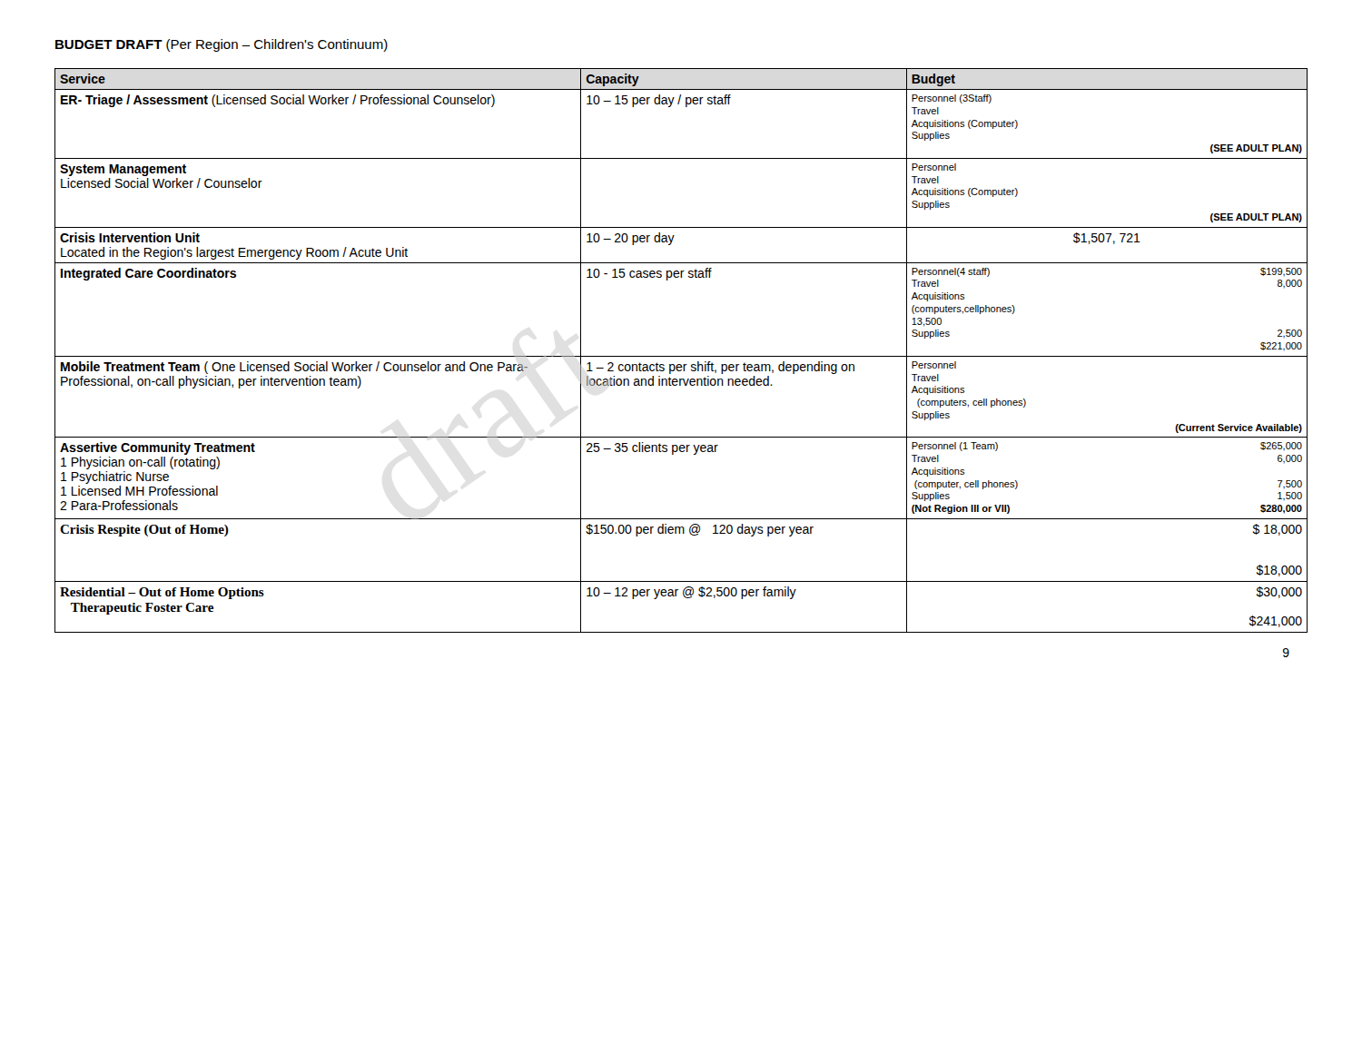BUDGET DRAFT (Per Region – Children's Continuum)
draft
| Service | Capacity | Budget |
| --- | --- | --- |
| ER- Triage / Assessment (Licensed Social Worker / Professional Counselor) | 10 – 15 per day / per staff | Personnel (3Staff) Travel Acquisitions (Computer) Supplies (SEE ADULT PLAN) |
| System Management Licensed Social Worker / Counselor | | Personnel Travel Acquisitions (Computer) Supplies (SEE ADULT PLAN) |
| Crisis Intervention Unit Located in the Region's largest Emergency Room / Acute Unit | 10 – 20 per day | $1,507, 721 |
| Integrated Care Coordinators | 10 - 15 cases per staff | Personnel(4 staff) $199,500 Travel 8,000 Acquisitions (computers,cellphones) 13,500 Supplies 2,500 $221,000 |
| Mobile Treatment Team ( One Licensed Social Worker / Counselor and One Para-Professional, on-call physician, per intervention team) | 1 – 2 contacts per shift, per team, depending on location and intervention needed. | Personnel Travel Acquisitions (computers, cell phones) Supplies (Current Service Available) |
| Assertive Community Treatment 1 Physician on-call (rotating) 1 Psychiatric Nurse 1 Licensed MH Professional 2 Para-Professionals | 25 – 35 clients per year | Personnel (1 Team) $265,000 Travel 6,000 Acquisitions (computer, cell phones) 7,500 Supplies 1,500 (Not Region III or VII) $280,000 |
| Crisis Respite (Out of Home) | $150.00 per diem @ 120 days per year | $ 18,000 $18,000 |
| Residential – Out of Home Options Therapeutic Foster Care | 10 – 12 per year @ $2,500 per family | $30,000 $241,000 |
9